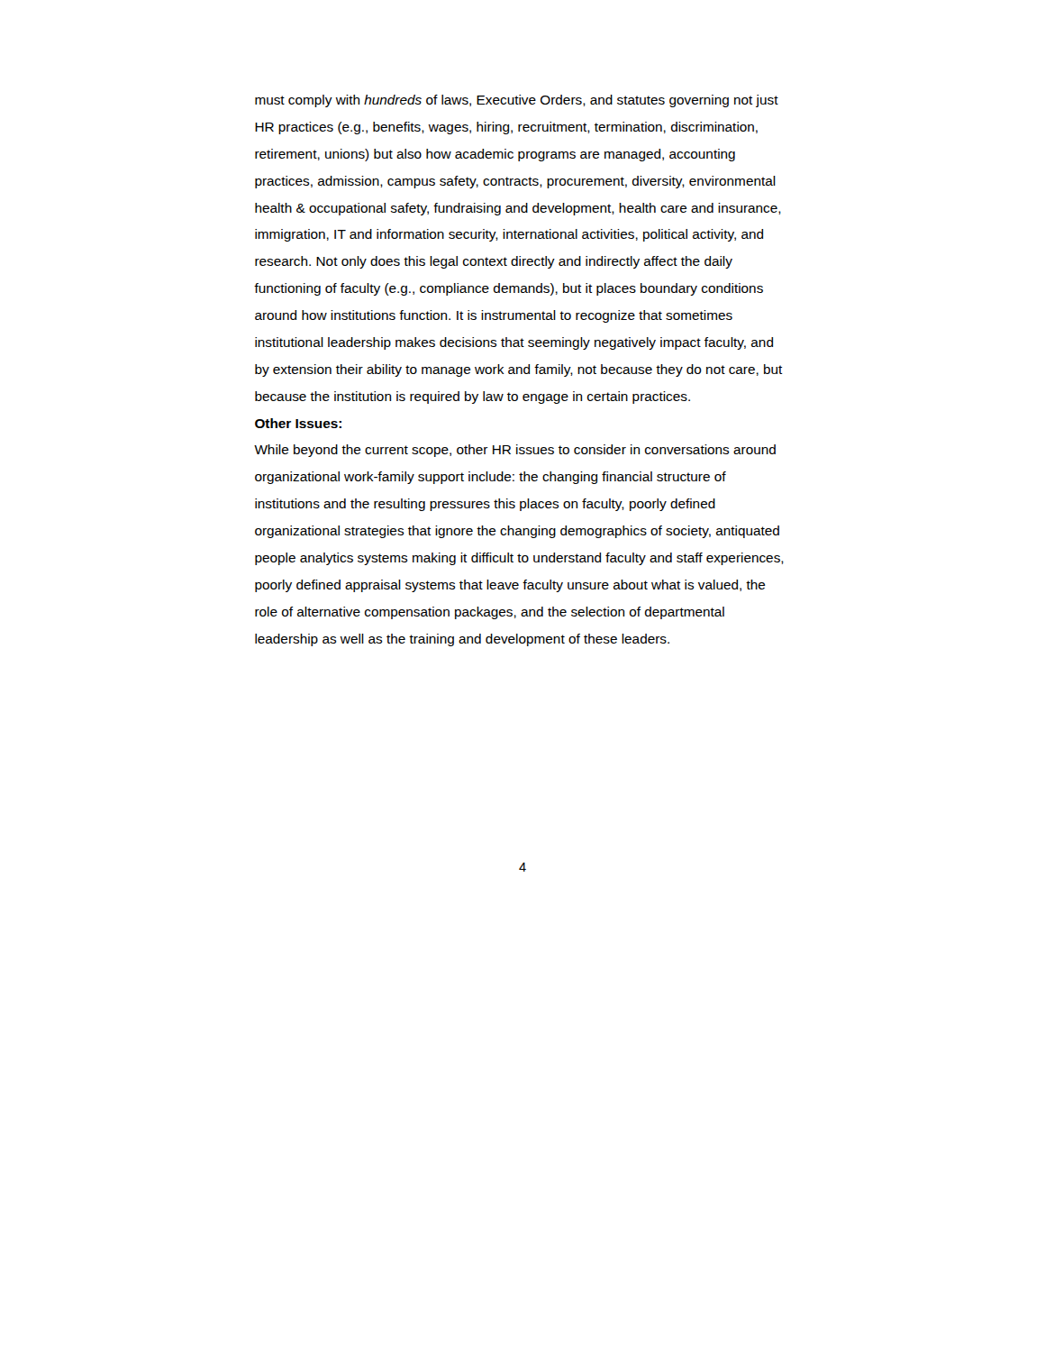must comply with hundreds of laws, Executive Orders, and statutes governing not just HR practices (e.g., benefits, wages, hiring, recruitment, termination, discrimination, retirement, unions) but also how academic programs are managed, accounting practices, admission, campus safety, contracts, procurement, diversity, environmental health & occupational safety, fundraising and development, health care and insurance, immigration, IT and information security, international activities, political activity, and research. Not only does this legal context directly and indirectly affect the daily functioning of faculty (e.g., compliance demands), but it places boundary conditions around how institutions function. It is instrumental to recognize that sometimes institutional leadership makes decisions that seemingly negatively impact faculty, and by extension their ability to manage work and family, not because they do not care, but because the institution is required by law to engage in certain practices.
Other Issues:
While beyond the current scope, other HR issues to consider in conversations around organizational work-family support include: the changing financial structure of institutions and the resulting pressures this places on faculty, poorly defined organizational strategies that ignore the changing demographics of society, antiquated people analytics systems making it difficult to understand faculty and staff experiences, poorly defined appraisal systems that leave faculty unsure about what is valued, the role of alternative compensation packages, and the selection of departmental leadership as well as the training and development of these leaders.
4